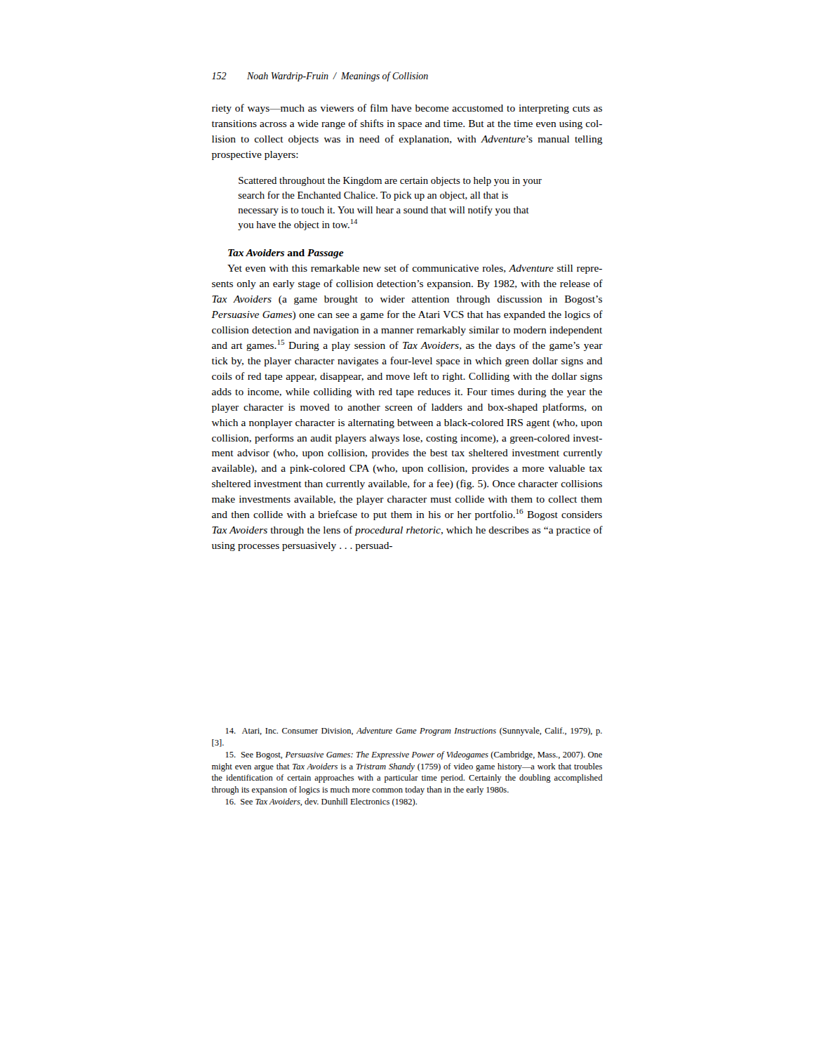152 Noah Wardrip-Fruin / Meanings of Collision
riety of ways—much as viewers of film have become accustomed to interpreting cuts as transitions across a wide range of shifts in space and time. But at the time even using collision to collect objects was in need of explanation, with Adventure’s manual telling prospective players:
Scattered throughout the Kingdom are certain objects to help you in your search for the Enchanted Chalice. To pick up an object, all that is necessary is to touch it. You will hear a sound that will notify you that you have the object in tow.14
Tax Avoiders and Passage
Yet even with this remarkable new set of communicative roles, Adventure still represents only an early stage of collision detection’s expansion. By 1982, with the release of Tax Avoiders (a game brought to wider attention through discussion in Bogost’s Persuasive Games) one can see a game for the Atari VCS that has expanded the logics of collision detection and navigation in a manner remarkably similar to modern independent and art games.15 During a play session of Tax Avoiders, as the days of the game’s year tick by, the player character navigates a four-level space in which green dollar signs and coils of red tape appear, disappear, and move left to right. Colliding with the dollar signs adds to income, while colliding with red tape reduces it. Four times during the year the player character is moved to another screen of ladders and box-shaped platforms, on which a nonplayer character is alternating between a black-colored IRS agent (who, upon collision, performs an audit players always lose, costing income), a green-colored investment advisor (who, upon collision, provides the best tax sheltered investment currently available), and a pink-colored CPA (who, upon collision, provides a more valuable tax sheltered investment than currently available, for a fee) (fig. 5). Once character collisions make investments available, the player character must collide with them to collect them and then collide with a briefcase to put them in his or her portfolio.16 Bogost considers Tax Avoiders through the lens of procedural rhetoric, which he describes as “a practice of using processes persuasively . . . persuad-
14. Atari, Inc. Consumer Division, Adventure Game Program Instructions (Sunnyvale, Calif., 1979), p. [3].
15. See Bogost, Persuasive Games: The Expressive Power of Videogames (Cambridge, Mass., 2007). One might even argue that Tax Avoiders is a Tristram Shandy (1759) of video game history—a work that troubles the identification of certain approaches with a particular time period. Certainly the doubling accomplished through its expansion of logics is much more common today than in the early 1980s.
16. See Tax Avoiders, dev. Dunhill Electronics (1982).